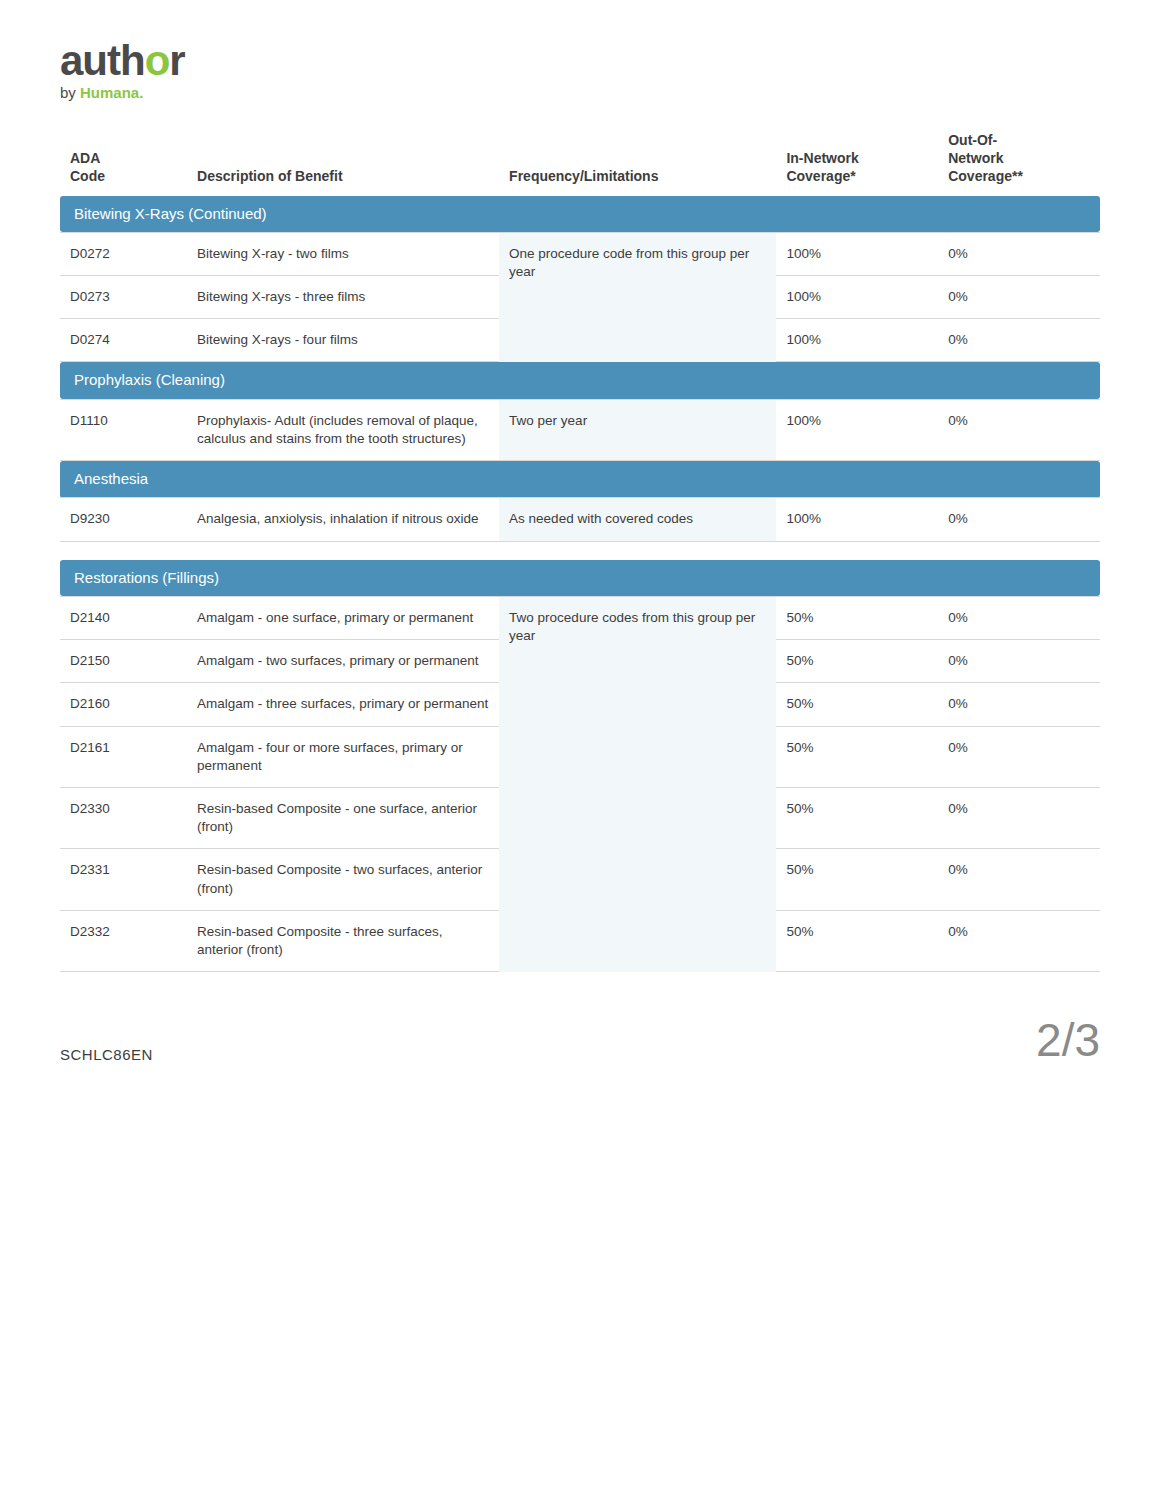author
by Humana.
| ADA Code | Description of Benefit | Frequency/Limitations | In-Network Coverage* | Out-Of- Network Coverage** |
| --- | --- | --- | --- | --- |
| Bitewing X-Rays (Continued) |
| D0272 | Bitewing X-ray - two films | One procedure code from this group per year | 100% | 0% |
| D0273 | Bitewing X-rays - three films | 100% | 0% |
| D0274 | Bitewing X-rays - four films | 100% | 0% |
| Prophylaxis (Cleaning) |
| D1110 | Prophylaxis- Adult (includes removal of plaque, calculus and stains from the tooth structures) | Two per year | 100% | 0% |
| Anesthesia |
| D9230 | Analgesia, anxiolysis, inhalation if nitrous oxide | As needed with covered codes | 100% | 0% |
| Restorations (Fillings) |
| D2140 | Amalgam - one surface, primary or permanent | Two procedure codes from this group per year | 50% | 0% |
| D2150 | Amalgam - two surfaces, primary or permanent | 50% | 0% |
| D2160 | Amalgam - three surfaces, primary or permanent | 50% | 0% |
| D2161 | Amalgam - four or more surfaces, primary or permanent | 50% | 0% |
| D2330 | Resin-based Composite - one surface, anterior (front) | 50% | 0% |
| D2331 | Resin-based Composite - two surfaces, anterior (front) | 50% | 0% |
| D2332 | Resin-based Composite - three surfaces, anterior (front) | 50% | 0% |
SCHLC86EN
2/3